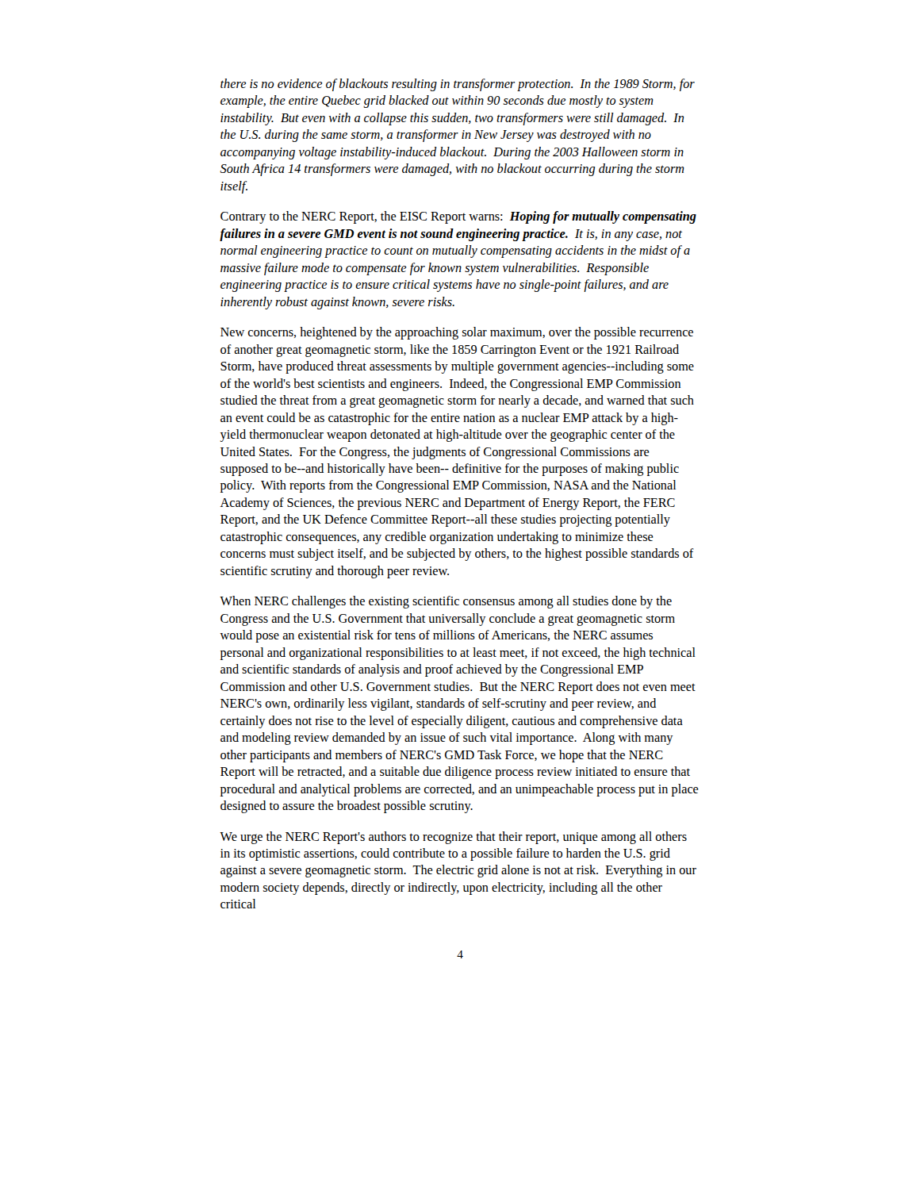there is no evidence of blackouts resulting in transformer protection. In the 1989 Storm, for example, the entire Quebec grid blacked out within 90 seconds due mostly to system instability. But even with a collapse this sudden, two transformers were still damaged. In the U.S. during the same storm, a transformer in New Jersey was destroyed with no accompanying voltage instability-induced blackout. During the 2003 Halloween storm in South Africa 14 transformers were damaged, with no blackout occurring during the storm itself.
Contrary to the NERC Report, the EISC Report warns: Hoping for mutually compensating failures in a severe GMD event is not sound engineering practice. It is, in any case, not normal engineering practice to count on mutually compensating accidents in the midst of a massive failure mode to compensate for known system vulnerabilities. Responsible engineering practice is to ensure critical systems have no single-point failures, and are inherently robust against known, severe risks.
New concerns, heightened by the approaching solar maximum, over the possible recurrence of another great geomagnetic storm, like the 1859 Carrington Event or the 1921 Railroad Storm, have produced threat assessments by multiple government agencies--including some of the world's best scientists and engineers. Indeed, the Congressional EMP Commission studied the threat from a great geomagnetic storm for nearly a decade, and warned that such an event could be as catastrophic for the entire nation as a nuclear EMP attack by a high-yield thermonuclear weapon detonated at high-altitude over the geographic center of the United States. For the Congress, the judgments of Congressional Commissions are supposed to be--and historically have been-- definitive for the purposes of making public policy. With reports from the Congressional EMP Commission, NASA and the National Academy of Sciences, the previous NERC and Department of Energy Report, the FERC Report, and the UK Defence Committee Report--all these studies projecting potentially catastrophic consequences, any credible organization undertaking to minimize these concerns must subject itself, and be subjected by others, to the highest possible standards of scientific scrutiny and thorough peer review.
When NERC challenges the existing scientific consensus among all studies done by the Congress and the U.S. Government that universally conclude a great geomagnetic storm would pose an existential risk for tens of millions of Americans, the NERC assumes personal and organizational responsibilities to at least meet, if not exceed, the high technical and scientific standards of analysis and proof achieved by the Congressional EMP Commission and other U.S. Government studies. But the NERC Report does not even meet NERC's own, ordinarily less vigilant, standards of self-scrutiny and peer review, and certainly does not rise to the level of especially diligent, cautious and comprehensive data and modeling review demanded by an issue of such vital importance. Along with many other participants and members of NERC's GMD Task Force, we hope that the NERC Report will be retracted, and a suitable due diligence process review initiated to ensure that procedural and analytical problems are corrected, and an unimpeachable process put in place designed to assure the broadest possible scrutiny.
We urge the NERC Report's authors to recognize that their report, unique among all others in its optimistic assertions, could contribute to a possible failure to harden the U.S. grid against a severe geomagnetic storm. The electric grid alone is not at risk. Everything in our modern society depends, directly or indirectly, upon electricity, including all the other critical
4